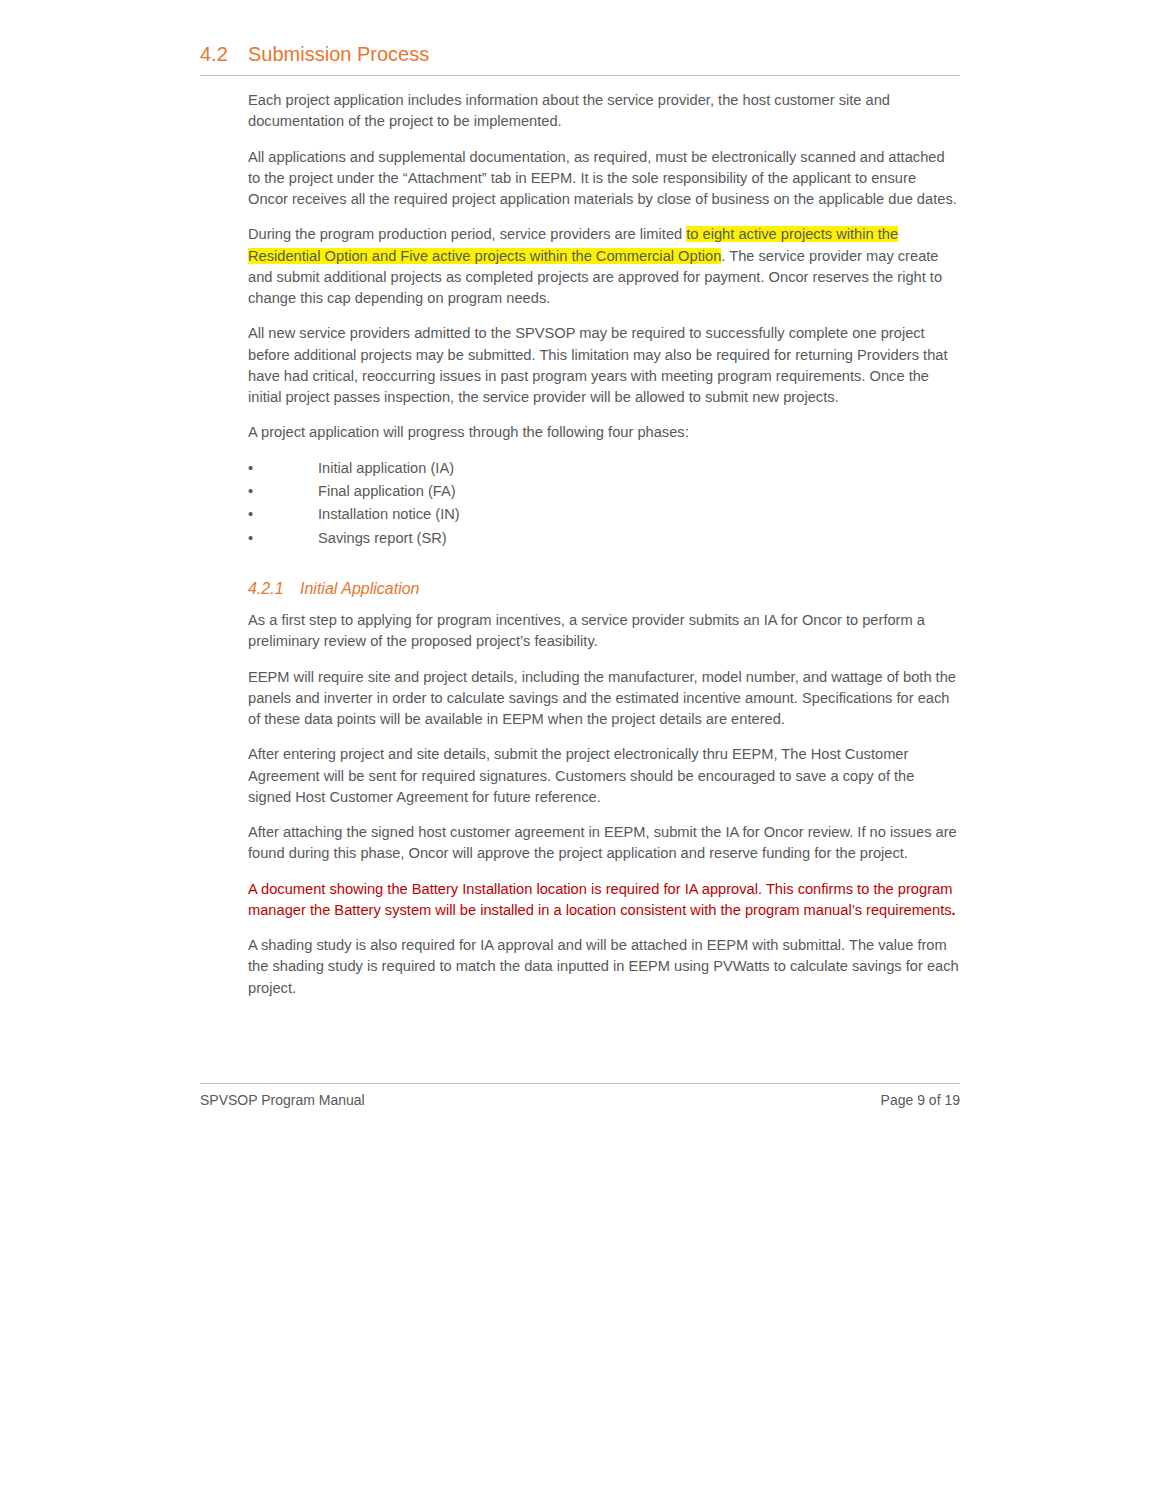4.2 Submission Process
Each project application includes information about the service provider, the host customer site and documentation of the project to be implemented.
All applications and supplemental documentation, as required, must be electronically scanned and attached to the project under the “Attachment” tab in EEPM. It is the sole responsibility of the applicant to ensure Oncor receives all the required project application materials by close of business on the applicable due dates.
During the program production period, service providers are limited to eight active projects within the Residential Option and Five active projects within the Commercial Option. The service provider may create and submit additional projects as completed projects are approved for payment. Oncor reserves the right to change this cap depending on program needs.
All new service providers admitted to the SPVSOP may be required to successfully complete one project before additional projects may be submitted. This limitation may also be required for returning Providers that have had critical, reoccurring issues in past program years with meeting program requirements. Once the initial project passes inspection, the service provider will be allowed to submit new projects.
A project application will progress through the following four phases:
Initial application (IA)
Final application (FA)
Installation notice (IN)
Savings report (SR)
4.2.1 Initial Application
As a first step to applying for program incentives, a service provider submits an IA for Oncor to perform a preliminary review of the proposed project’s feasibility.
EEPM will require site and project details, including the manufacturer, model number, and wattage of both the panels and inverter in order to calculate savings and the estimated incentive amount. Specifications for each of these data points will be available in EEPM when the project details are entered.
After entering project and site details, submit the project electronically thru EEPM, The Host Customer Agreement will be sent for required signatures. Customers should be encouraged to save a copy of the signed Host Customer Agreement for future reference.
After attaching the signed host customer agreement in EEPM, submit the IA for Oncor review. If no issues are found during this phase, Oncor will approve the project application and reserve funding for the project.
A document showing the Battery Installation location is required for IA approval. This confirms to the program manager the Battery system will be installed in a location consistent with the program manual’s requirements.
A shading study is also required for IA approval and will be attached in EEPM with submittal. The value from the shading study is required to match the data inputted in EEPM using PVWatts to calculate savings for each project.
SPVSOP Program Manual Page 9 of 19